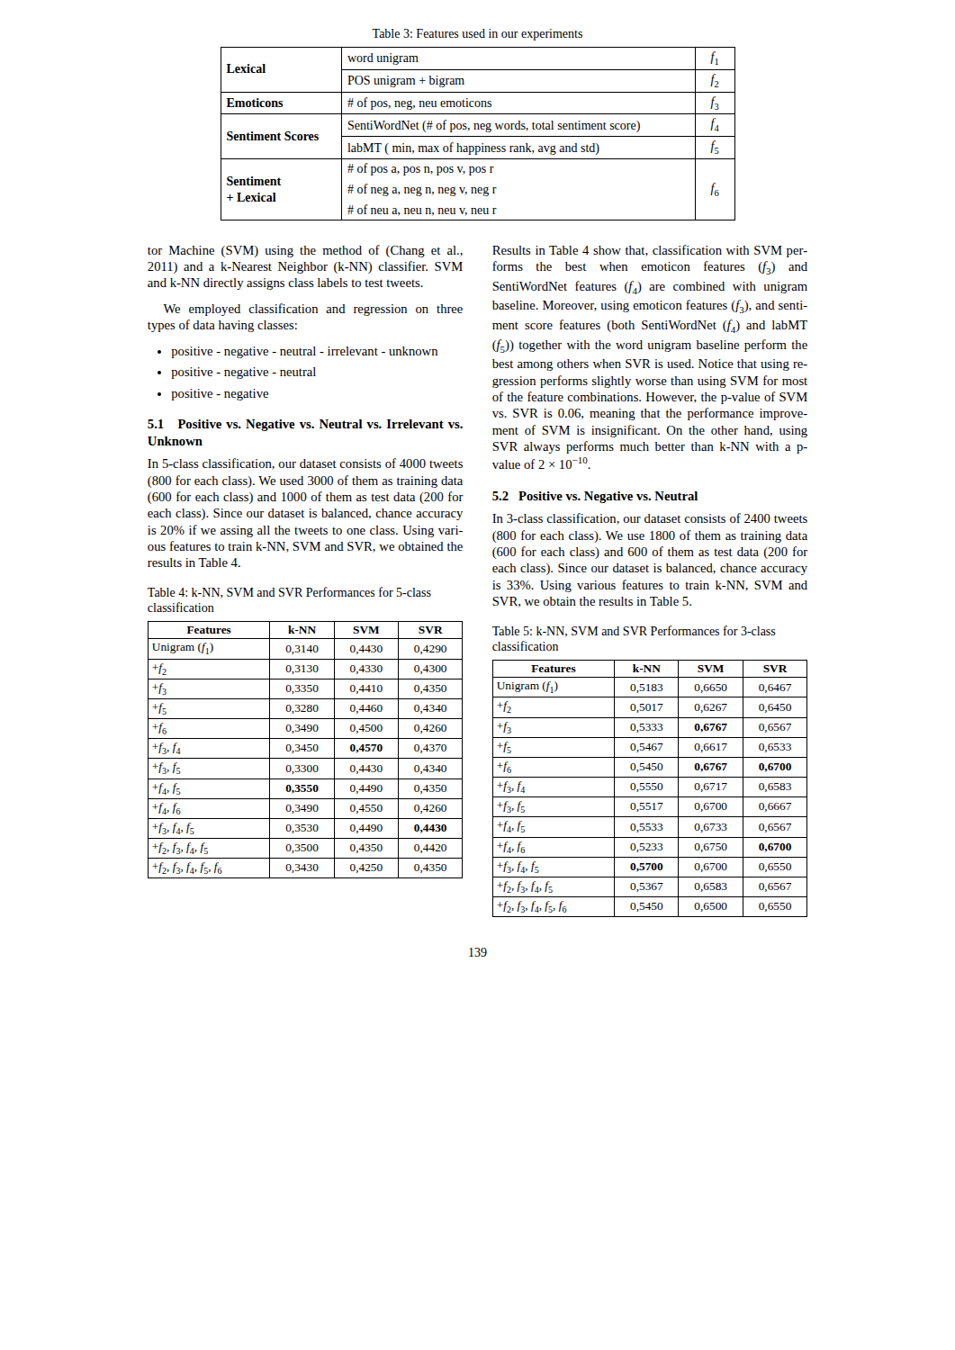Table 3: Features used in our experiments
| Lexical | word unigram | f 1 |
| POS unigram + bigram | f 2 |
| Emoticons | # of pos, neg, neu emoticons | f 3 |
| Sentiment Scores | SentiWordNet (# of pos, neg words, total sentiment score) | f 4 |
| labMT ( min, max of happiness rank, avg and std) | f 5 |
| Sentiment + Lexical | # of pos a, pos n, pos v, pos r | |
| # of neg a, neg n, neg v, neg r | f 6 |
| # of neu a, neu n, neu v, neu r | |
tor Machine (SVM) using the method of (Chang et al., 2011) and a k-Nearest Neighbor (k-NN) classifier. SVM and k-NN directly assigns class labels to test tweets.
We employed classification and regression on three types of data having classes:
positive - negative - neutral - irrelevant - unknown
positive - negative - neutral
positive - negative
5.1 Positive vs. Negative vs. Neutral vs. Irrelevant vs. Unknown
In 5-class classification, our dataset consists of 4000 tweets (800 for each class). We used 3000 of them as training data (600 for each class) and 1000 of them as test data (200 for each class). Since our dataset is balanced, chance accuracy is 20% if we assing all the tweets to one class. Using various features to train k-NN, SVM and SVR, we obtained the results in Table 4.
Table 4: k-NN, SVM and SVR Performances for 5-class classification
| Features | k-NN | SVM | SVR |
| --- | --- | --- | --- |
| Unigram ( f 1 ) | 0,3140 | 0,4430 | 0,4290 |
| + f 2 | 0,3130 | 0,4330 | 0,4300 |
| + f 3 | 0,3350 | 0,4410 | 0,4350 |
| + f 5 | 0,3280 | 0,4460 | 0,4340 |
| + f 6 | 0,3490 | 0,4500 | 0,4260 |
| + f 3 , f 4 | 0,3450 | 0,4570 | 0,4370 |
| + f 3 , f 5 | 0,3300 | 0,4430 | 0,4340 |
| + f 4 , f 5 | 0,3550 | 0,4490 | 0,4350 |
| + f 4 , f 6 | 0,3490 | 0,4550 | 0,4260 |
| + f 3 , f 4 , f 5 | 0,3530 | 0,4490 | 0,4430 |
| + f 2 , f 3 , f 4 , f 5 | 0,3500 | 0,4350 | 0,4420 |
| + f 2 , f 3 , f 4 , f 5 , f 6 | 0,3430 | 0,4250 | 0,4350 |
Results in Table 4 show that, classification with SVM performs the best when emoticon features (f3) and SentiWordNet features (f4) are combined with unigram baseline. Moreover, using emoticon features (f3), and sentiment score features (both SentiWordNet (f4) and labMT (f5)) together with the word unigram baseline perform the best among others when SVR is used. Notice that using regression performs slightly worse than using SVM for most of the feature combinations. However, the p-value of SVM vs. SVR is 0.06, meaning that the performance improvement of SVM is insignificant. On the other hand, using SVR always performs much better than k-NN with a p-value of 2 × 10−10.
5.2 Positive vs. Negative vs. Neutral
In 3-class classification, our dataset consists of 2400 tweets (800 for each class). We use 1800 of them as training data (600 for each class) and 600 of them as test data (200 for each class). Since our dataset is balanced, chance accuracy is 33%. Using various features to train k-NN, SVM and SVR, we obtain the results in Table 5.
Table 5: k-NN, SVM and SVR Performances for 3-class classification
| Features | k-NN | SVM | SVR |
| --- | --- | --- | --- |
| Unigram ( f 1 ) | 0,5183 | 0,6650 | 0,6467 |
| + f 2 | 0,5017 | 0,6267 | 0,6450 |
| + f 3 | 0,5333 | 0,6767 | 0,6567 |
| + f 5 | 0,5467 | 0,6617 | 0,6533 |
| + f 6 | 0,5450 | 0,6767 | 0,6700 |
| + f 3 , f 4 | 0,5550 | 0,6717 | 0,6583 |
| + f 3 , f 5 | 0,5517 | 0,6700 | 0,6667 |
| + f 4 , f 5 | 0,5533 | 0,6733 | 0,6567 |
| + f 4 , f 6 | 0,5233 | 0,6750 | 0,6700 |
| + f 3 , f 4 , f 5 | 0,5700 | 0,6700 | 0,6550 |
| + f 2 , f 3 , f 4 , f 5 | 0,5367 | 0,6583 | 0,6567 |
| + f 2 , f 3 , f 4 , f 5 , f 6 | 0,5450 | 0,6500 | 0,6550 |
139